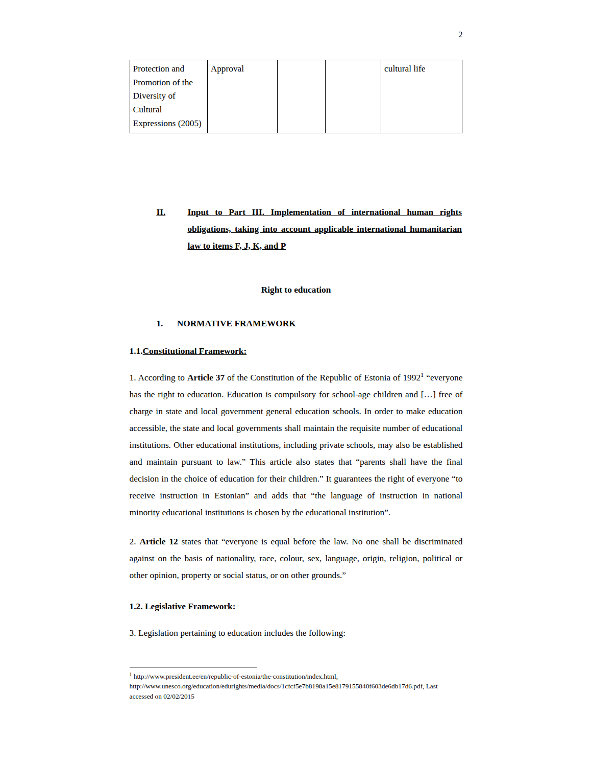2
| Protection and Promotion of the Diversity of Cultural Expressions (2005) | Approval | | | cultural life |
II. Input to Part III. Implementation of international human rights obligations, taking into account applicable international humanitarian law to items F, J, K, and P
Right to education
1. NORMATIVE FRAMEWORK
1.1.Constitutional Framework:
1. According to Article 37 of the Constitution of the Republic of Estonia of 19921 “everyone has the right to education. Education is compulsory for school-age children and […] free of charge in state and local government general education schools. In order to make education accessible, the state and local governments shall maintain the requisite number of educational institutions. Other educational institutions, including private schools, may also be established and maintain pursuant to law.” This article also states that “parents shall have the final decision in the choice of education for their children.” It guarantees the right of everyone “to receive instruction in Estonian” and adds that “the language of instruction in national minority educational institutions is chosen by the educational institution”.
2. Article 12 states that “everyone is equal before the law. No one shall be discriminated against on the basis of nationality, race, colour, sex, language, origin, religion, political or other opinion, property or social status, or on other grounds.”
1.2. Legislative Framework:
3. Legislation pertaining to education includes the following:
1 http://www.president.ee/en/republic-of-estonia/the-constitution/index.html,
http://www.unesco.org/education/edurights/media/docs/1cfcf5e7b8198a15e8179155840f603de6db17d6.pdf, Last accessed on 02/02/2015